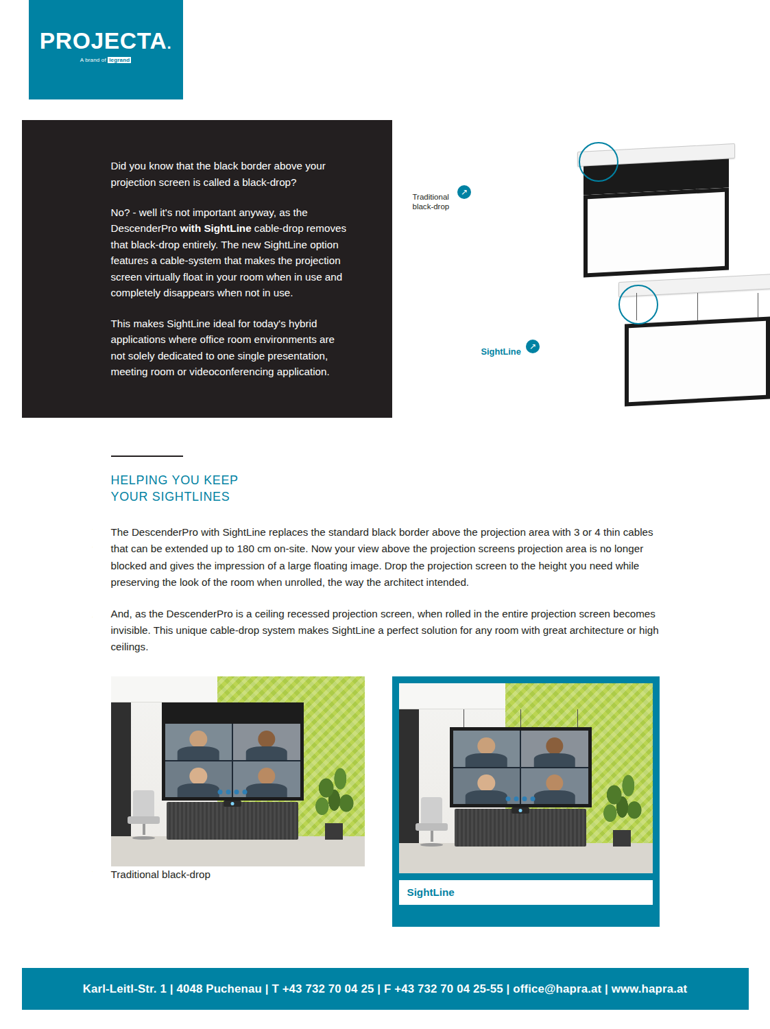PROJECTA.
A brand of legrand
Did you know that the black border above your projection screen is called a black-drop?
No? - well it's not important anyway, as the DescenderPro with SightLine cable-drop removes that black-drop entirely. The new SightLine option features a cable-system that makes the projection screen virtually float in your room when in use and completely disappears when not in use.
This makes SightLine ideal for today's hybrid applications where office room environments are not solely dedicated to one single presentation, meeting room or videoconferencing application.
Traditional
black-drop
SightLine
Helping you keep
your sightlines
The DescenderPro with SightLine replaces the standard black border above the projection area with 3 or 4 thin cables that can be extended up to 180 cm on-site. Now your view above the projection screens projection area is no longer blocked and gives the impression of a large floating image. Drop the projection screen to the height you need while preserving the look of the room when unrolled, the way the architect intended.
And, as the DescenderPro is a ceiling recessed projection screen, when rolled in the entire projection screen becomes invisible. This unique cable-drop system makes SightLine a perfect solution for any room with great architecture or high ceilings.
Traditional black-drop
SightLine
Karl-Leitl-Str. 1 | 4048 Puchenau | T +43 732 70 04 25 | F +43 732 70 04 25-55 | office@hapra.at | www.hapra.at